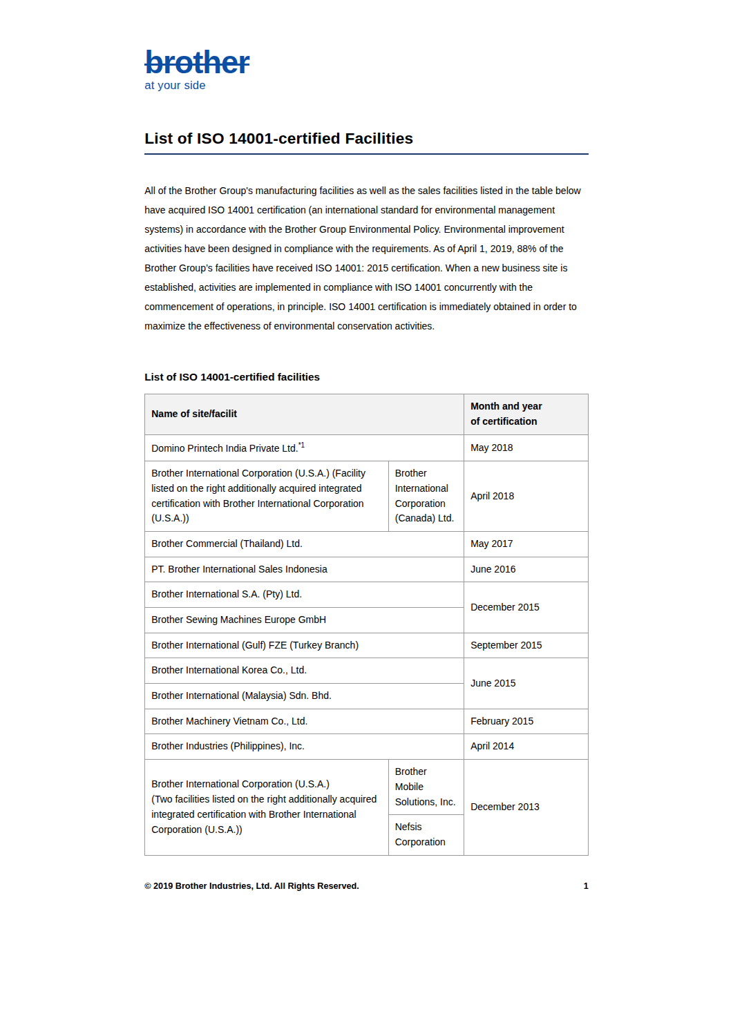brother
at your side
List of ISO 14001-certified Facilities
All of the Brother Group's manufacturing facilities as well as the sales facilities listed in the table below have acquired ISO 14001 certification (an international standard for environmental management systems) in accordance with the Brother Group Environmental Policy. Environmental improvement activities have been designed in compliance with the requirements. As of April 1, 2019, 88% of the Brother Group’s facilities have received ISO 14001: 2015 certification. When a new business site is established, activities are implemented in compliance with ISO 14001 concurrently with the commencement of operations, in principle. ISO 14001 certification is immediately obtained in order to maximize the effectiveness of environmental conservation activities.
List of ISO 14001-certified facilities
| Name of site/facilit | Month and year of certification |
| --- | --- |
| Domino Printech India Private Ltd. *1 | May 2018 |
| Brother International Corporation (U.S.A.) (Facility listed on the right additionally acquired integrated certification with Brother International Corporation (U.S.A.)) | Brother International Corporation (Canada) Ltd. | April 2018 |
| Brother Commercial (Thailand) Ltd. | May 2017 |
| PT. Brother International Sales Indonesia | June 2016 |
| Brother International S.A. (Pty) Ltd. | December 2015 |
| Brother Sewing Machines Europe GmbH |
| Brother International (Gulf) FZE (Turkey Branch) | September 2015 |
| Brother International Korea Co., Ltd. | June 2015 |
| Brother International (Malaysia) Sdn. Bhd. |
| Brother Machinery Vietnam Co., Ltd. | February 2015 |
| Brother Industries (Philippines), Inc. | April 2014 |
| Brother International Corporation (U.S.A.) (Two facilities listed on the right additionally acquired integrated certification with Brother International Corporation (U.S.A.)) | Brother Mobile Solutions, Inc. | December 2013 |
| Nefsis Corporation |
© 2019 Brother Industries, Ltd. All Rights Reserved.
1